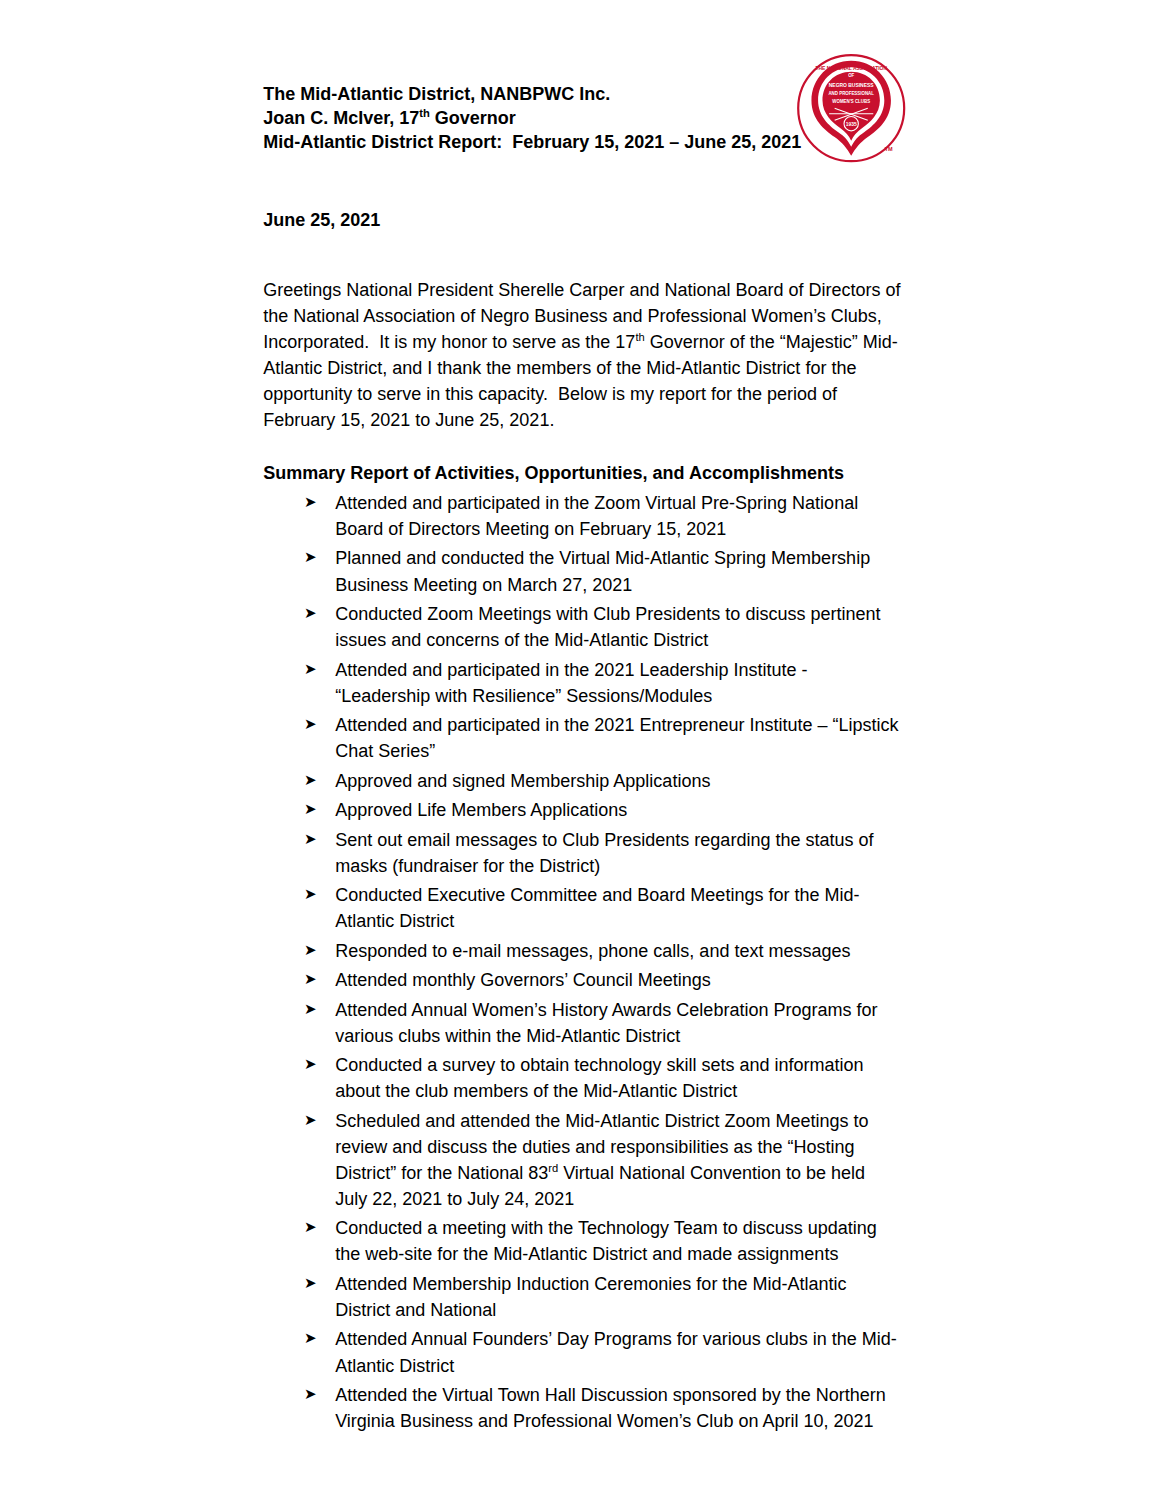THE NATIONAL ASSOCIATION OF NEGRO BUSINESS AND PROFESSIONAL WOMEN'S CLUBS 1935 TM
The Mid-Atlantic District, NANBPWC Inc. Joan C. McIver, 17th Governor Mid-Atlantic District Report: February 15, 2021 – June 25, 2021
June 25, 2021
Greetings National President Sherelle Carper and National Board of Directors of the National Association of Negro Business and Professional Women’s Clubs, Incorporated. It is my honor to serve as the 17th Governor of the “Majestic” Mid-Atlantic District, and I thank the members of the Mid-Atlantic District for the opportunity to serve in this capacity. Below is my report for the period of February 15, 2021 to June 25, 2021.
Summary Report of Activities, Opportunities, and Accomplishments
Attended and participated in the Zoom Virtual Pre-Spring National Board of Directors Meeting on February 15, 2021
Planned and conducted the Virtual Mid-Atlantic Spring Membership Business Meeting on March 27, 2021
Conducted Zoom Meetings with Club Presidents to discuss pertinent issues and concerns of the Mid-Atlantic District
Attended and participated in the 2021 Leadership Institute - “Leadership with Resilience” Sessions/Modules
Attended and participated in the 2021 Entrepreneur Institute – “Lipstick Chat Series”
Approved and signed Membership Applications
Approved Life Members Applications
Sent out email messages to Club Presidents regarding the status of masks (fundraiser for the District)
Conducted Executive Committee and Board Meetings for the Mid-Atlantic District
Responded to e-mail messages, phone calls, and text messages
Attended monthly Governors’ Council Meetings
Attended Annual Women’s History Awards Celebration Programs for various clubs within the Mid-Atlantic District
Conducted a survey to obtain technology skill sets and information about the club members of the Mid-Atlantic District
Scheduled and attended the Mid-Atlantic District Zoom Meetings to review and discuss the duties and responsibilities as the “Hosting District” for the National 83rd Virtual National Convention to be held July 22, 2021 to July 24, 2021
Conducted a meeting with the Technology Team to discuss updating the web-site for the Mid-Atlantic District and made assignments
Attended Membership Induction Ceremonies for the Mid-Atlantic District and National
Attended Annual Founders’ Day Programs for various clubs in the Mid-Atlantic District
Attended the Virtual Town Hall Discussion sponsored by the Northern Virginia Business and Professional Women’s Club on April 10, 2021